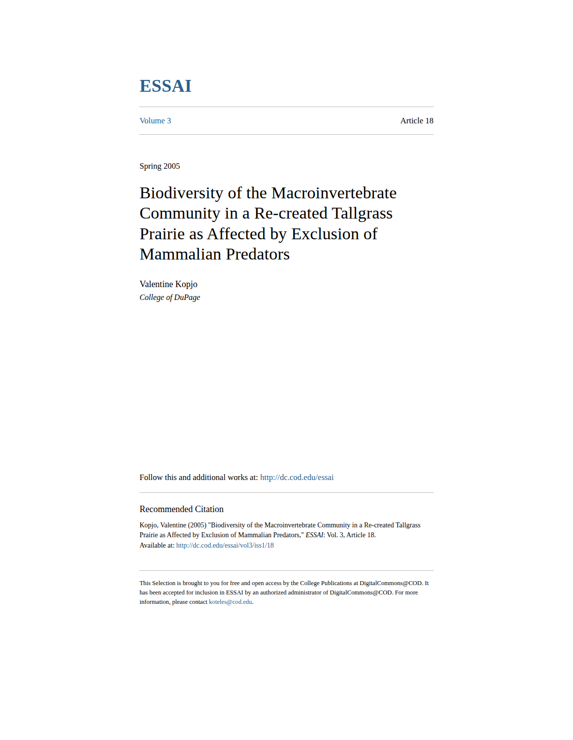ESSAI
Volume 3 Article 18
Spring 2005
Biodiversity of the Macroinvertebrate Community in a Re-created Tallgrass Prairie as Affected by Exclusion of Mammalian Predators
Valentine Kopjo
College of DuPage
Follow this and additional works at: http://dc.cod.edu/essai
Recommended Citation
Kopjo, Valentine (2005) "Biodiversity of the Macroinvertebrate Community in a Re-created Tallgrass Prairie as Affected by Exclusion of Mammalian Predators," ESSAI: Vol. 3, Article 18.
Available at: http://dc.cod.edu/essai/vol3/iss1/18
This Selection is brought to you for free and open access by the College Publications at DigitalCommons@COD. It has been accepted for inclusion in ESSAI by an authorized administrator of DigitalCommons@COD. For more information, please contact koteles@cod.edu.